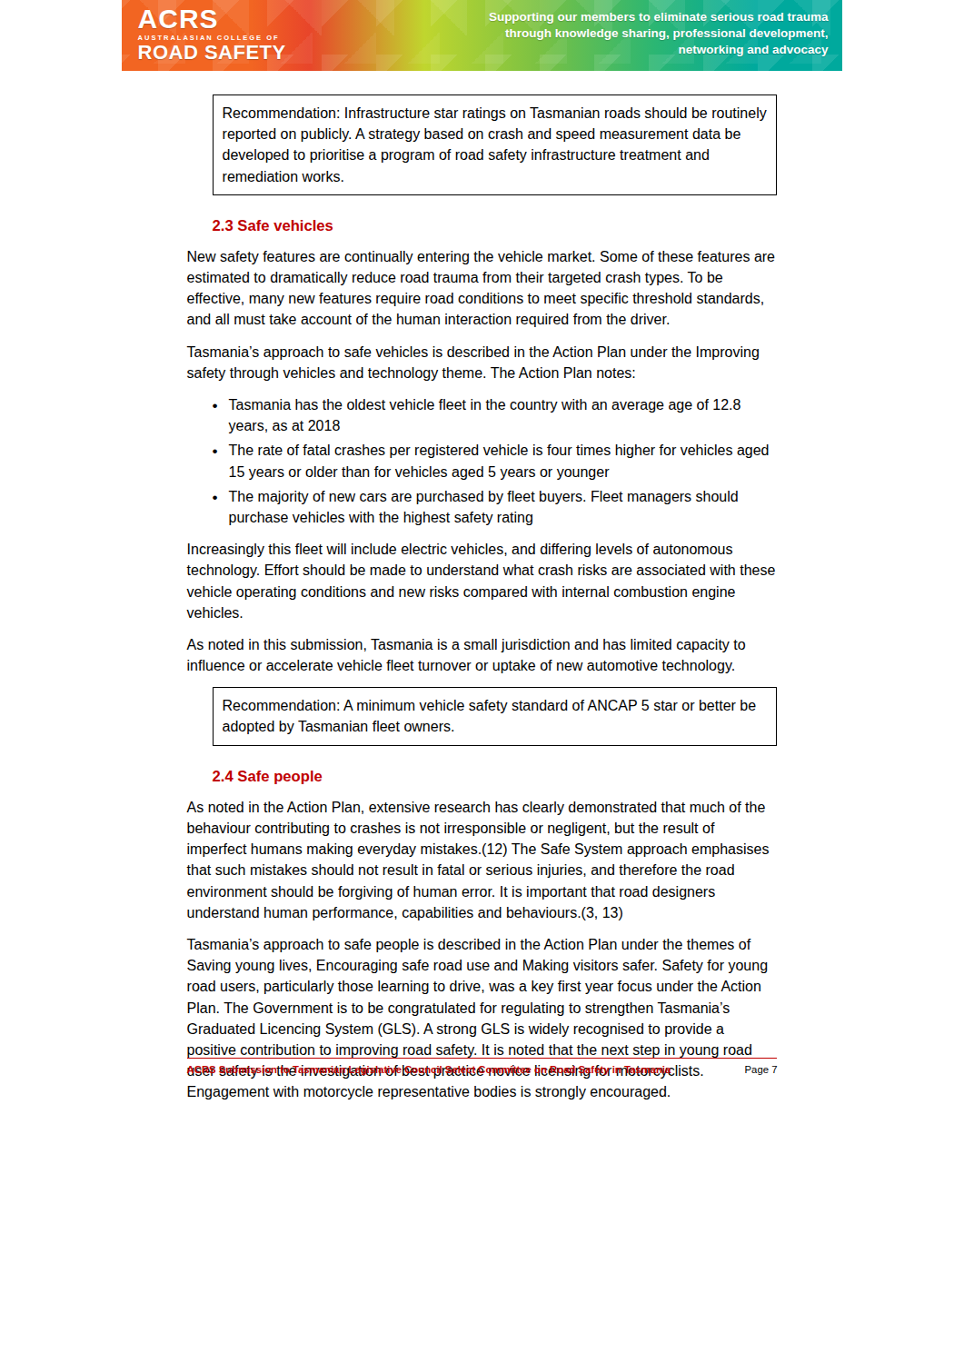ACRS AUSTRALASIAN COLLEGE OF ROAD SAFETY
Supporting our members to eliminate serious road trauma
through knowledge sharing, professional development,
networking and advocacy
Recommendation: Infrastructure star ratings on Tasmanian roads should be routinely reported on publicly. A strategy based on crash and speed measurement data be developed to prioritise a program of road safety infrastructure treatment and remediation works.
2.3 Safe vehicles
New safety features are continually entering the vehicle market. Some of these features are estimated to dramatically reduce road trauma from their targeted crash types. To be effective, many new features require road conditions to meet specific threshold standards, and all must take account of the human interaction required from the driver.
Tasmania’s approach to safe vehicles is described in the Action Plan under the Improving safety through vehicles and technology theme. The Action Plan notes:
Tasmania has the oldest vehicle fleet in the country with an average age of 12.8 years, as at 2018
The rate of fatal crashes per registered vehicle is four times higher for vehicles aged 15 years or older than for vehicles aged 5 years or younger
The majority of new cars are purchased by fleet buyers. Fleet managers should purchase vehicles with the highest safety rating
Increasingly this fleet will include electric vehicles, and differing levels of autonomous technology. Effort should be made to understand what crash risks are associated with these vehicle operating conditions and new risks compared with internal combustion engine vehicles.
As noted in this submission, Tasmania is a small jurisdiction and has limited capacity to influence or accelerate vehicle fleet turnover or uptake of new automotive technology.
Recommendation: A minimum vehicle safety standard of ANCAP 5 star or better be adopted by Tasmanian fleet owners.
2.4 Safe people
As noted in the Action Plan, extensive research has clearly demonstrated that much of the behaviour contributing to crashes is not irresponsible or negligent, but the result of imperfect humans making everyday mistakes.(12) The Safe System approach emphasises that such mistakes should not result in fatal or serious injuries, and therefore the road environment should be forgiving of human error. It is important that road designers understand human performance, capabilities and behaviours.(3, 13)
Tasmania’s approach to safe people is described in the Action Plan under the themes of Saving young lives, Encouraging safe road use and Making visitors safer. Safety for young road users, particularly those learning to drive, was a key first year focus under the Action Plan. The Government is to be congratulated for regulating to strengthen Tasmania’s Graduated Licencing System (GLS). A strong GLS is widely recognised to provide a positive contribution to improving road safety. It is noted that the next step in young road user safety is the investigation of best practice novice licensing for motorcyclists. Engagement with motorcycle representative bodies is strongly encouraged.
ACRS Submission to Tasmanian Legislative Council Select Committee on Road Safety in Tasmania Page 7